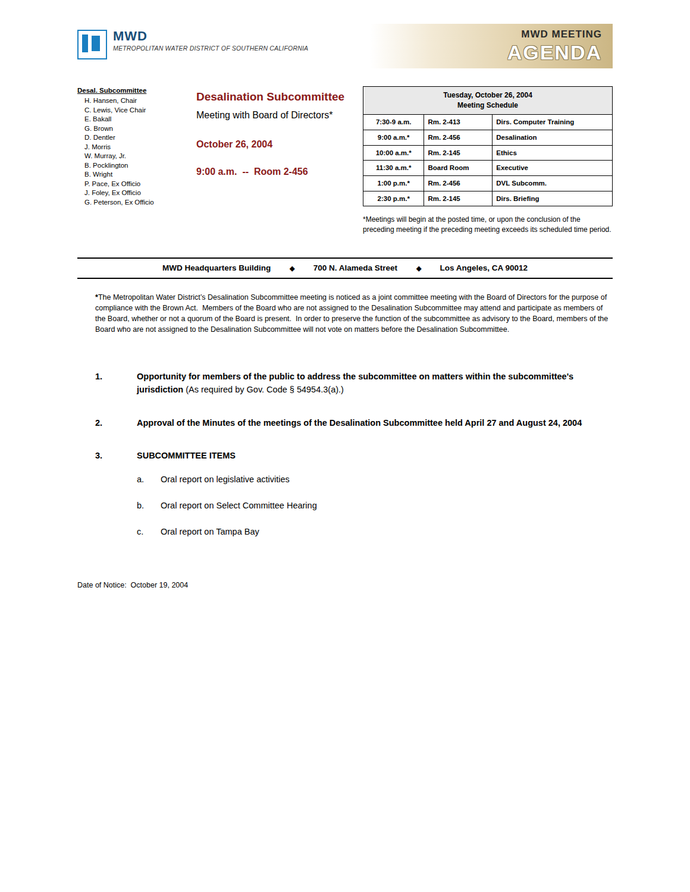MWD
METROPOLITAN WATER DISTRICT OF SOUTHERN CALIFORNIA
MWD MEETING
AGENDA
Desal. Subcommittee
H. Hansen, Chair
C. Lewis, Vice Chair
E. Bakall
G. Brown
D. Dentler
J. Morris
W. Murray, Jr.
B. Pocklington
B. Wright
P. Pace, Ex Officio
J. Foley, Ex Officio
G. Peterson, Ex Officio
Desalination Subcommittee
Meeting with Board of Directors*
October 26, 2004
9:00 a.m. -- Room 2-456
| Tuesday, October 26, 2004 Meeting Schedule |
| --- |
| 7:30-9 a.m. | Rm. 2-413 | Dirs. Computer Training |
| 9:00 a.m.* | Rm. 2-456 | Desalination |
| 10:00 a.m.* | Rm. 2-145 | Ethics |
| 11:30 a.m.* | Board Room | Executive |
| 1:00 p.m.* | Rm. 2-456 | DVL Subcomm. |
| 2:30 p.m.* | Rm. 2-145 | Dirs. Briefing |
*Meetings will begin at the posted time, or upon the conclusion of the preceding meeting if the preceding meeting exceeds its scheduled time period.
MWD Headquarters Building ◆ 700 N. Alameda Street ◆ Los Angeles, CA 90012
*The Metropolitan Water District’s Desalination Subcommittee meeting is noticed as a joint committee meeting with the Board of Directors for the purpose of compliance with the Brown Act. Members of the Board who are not assigned to the Desalination Subcommittee may attend and participate as members of the Board, whether or not a quorum of the Board is present. In order to preserve the function of the subcommittee as advisory to the Board, members of the Board who are not assigned to the Desalination Subcommittee will not vote on matters before the Desalination Subcommittee.
Opportunity for members of the public to address the subcommittee on matters within the subcommittee's jurisdiction (As required by Gov. Code § 54954.3(a).)
Approval of the Minutes of the meetings of the Desalination Subcommittee held April 27 and August 24, 2004
SUBCOMMITTEE ITEMS
Oral report on legislative activities
Oral report on Select Committee Hearing
Oral report on Tampa Bay
Date of Notice: October 19, 2004